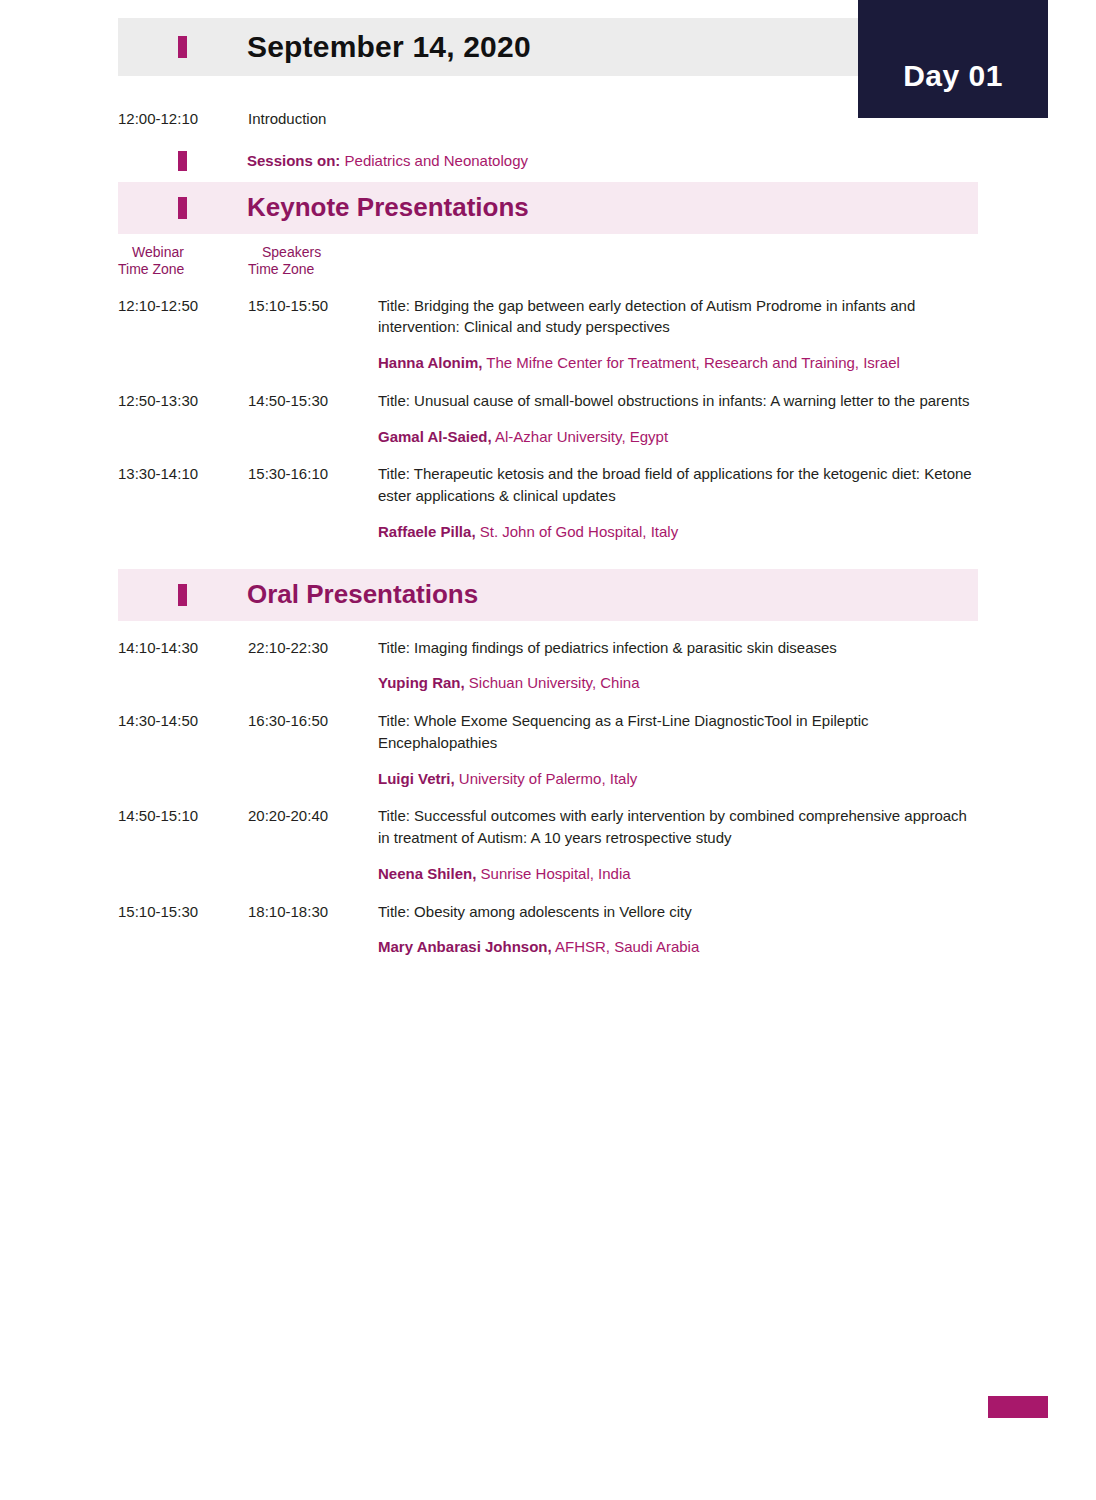September 14, 2020
Day 01
12:00-12:10
Introduction
Sessions on: Pediatrics and Neonatology
Keynote Presentations
Webinar
Time Zone
Speakers
Time Zone
12:10-12:50
15:10-15:50
Title: Bridging the gap between early detection of Autism Prodrome in infants and intervention: Clinical and study perspectives
Hanna Alonim, The Mifne Center for Treatment, Research and Training, Israel
12:50-13:30
14:50-15:30
Title: Unusual cause of small-bowel obstructions in infants: A warning letter to the parents
Gamal Al-Saied, Al-Azhar University, Egypt
13:30-14:10
15:30-16:10
Title: Therapeutic ketosis and the broad field of applications for the ketogenic diet: Ketone ester applications & clinical updates
Raffaele Pilla, St. John of God Hospital, Italy
Oral Presentations
14:10-14:30
22:10-22:30
Title: Imaging findings of pediatrics infection & parasitic skin diseases
Yuping Ran, Sichuan University, China
14:30-14:50
16:30-16:50
Title: Whole Exome Sequencing as a First-Line DiagnosticTool in Epileptic Encephalopathies
Luigi Vetri, University of Palermo, Italy
14:50-15:10
20:20-20:40
Title: Successful outcomes with early intervention by combined comprehensive approach in treatment of Autism: A 10 years retrospective study
Neena Shilen, Sunrise Hospital, India
15:10-15:30
18:10-18:30
Title: Obesity among adolescents in Vellore city
Mary Anbarasi Johnson, AFHSR, Saudi Arabia